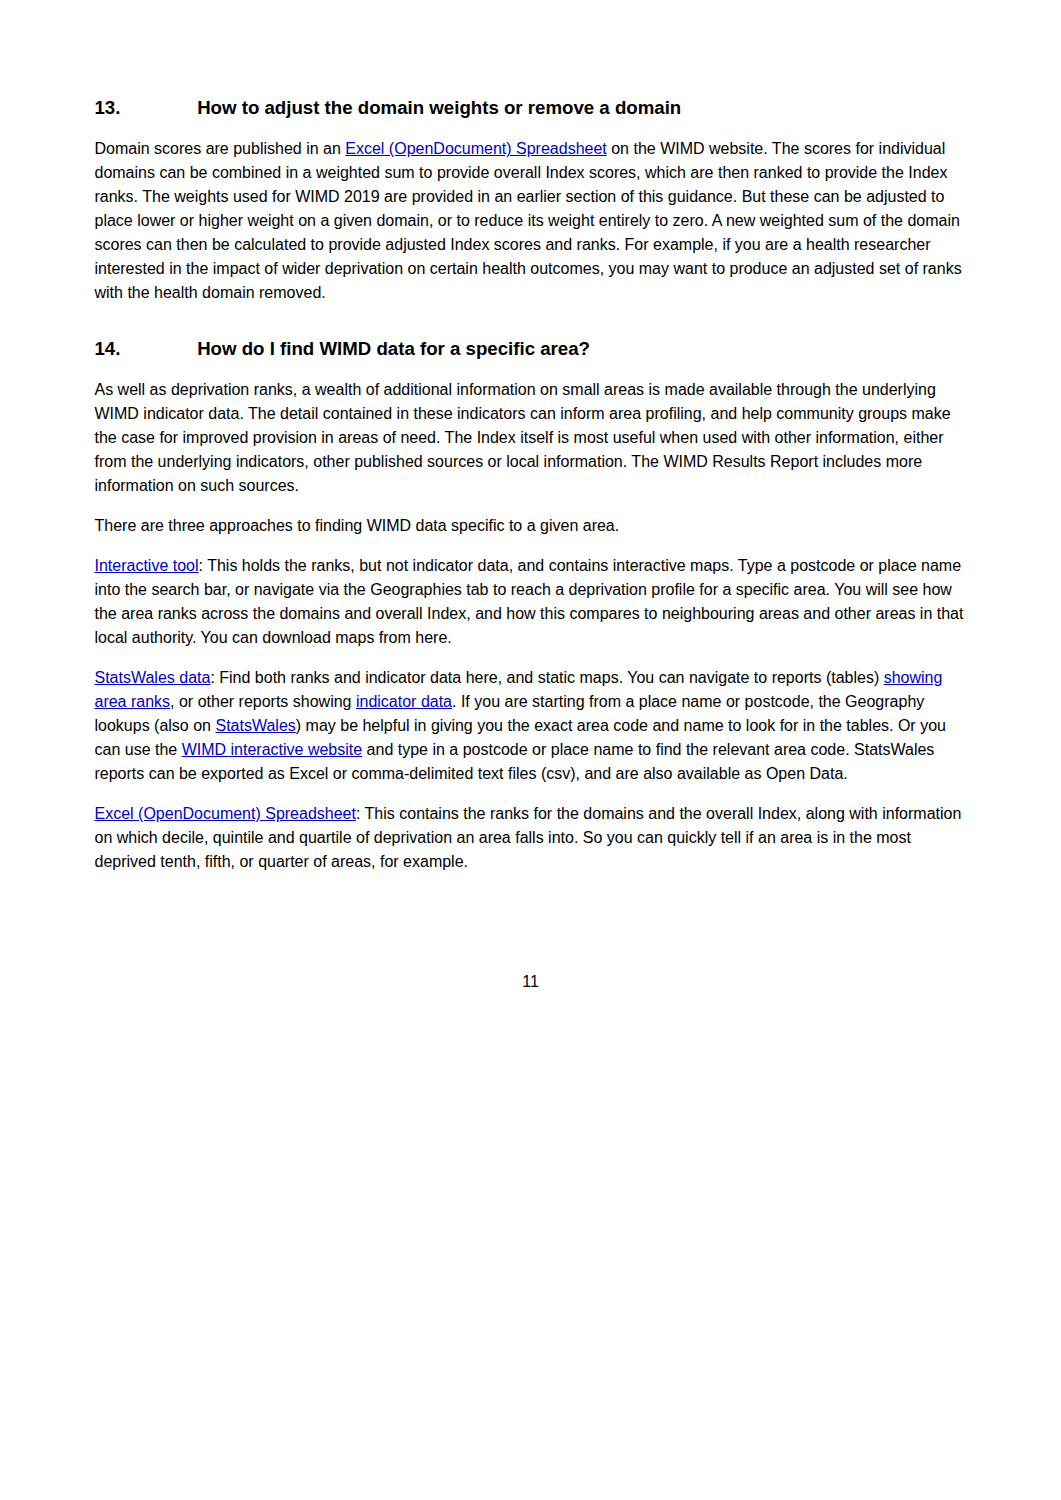13. How to adjust the domain weights or remove a domain
Domain scores are published in an Excel (OpenDocument) Spreadsheet on the WIMD website. The scores for individual domains can be combined in a weighted sum to provide overall Index scores, which are then ranked to provide the Index ranks. The weights used for WIMD 2019 are provided in an earlier section of this guidance. But these can be adjusted to place lower or higher weight on a given domain, or to reduce its weight entirely to zero. A new weighted sum of the domain scores can then be calculated to provide adjusted Index scores and ranks. For example, if you are a health researcher interested in the impact of wider deprivation on certain health outcomes, you may want to produce an adjusted set of ranks with the health domain removed.
14. How do I find WIMD data for a specific area?
As well as deprivation ranks, a wealth of additional information on small areas is made available through the underlying WIMD indicator data. The detail contained in these indicators can inform area profiling, and help community groups make the case for improved provision in areas of need. The Index itself is most useful when used with other information, either from the underlying indicators, other published sources or local information. The WIMD Results Report includes more information on such sources.
There are three approaches to finding WIMD data specific to a given area.
Interactive tool: This holds the ranks, but not indicator data, and contains interactive maps. Type a postcode or place name into the search bar, or navigate via the Geographies tab to reach a deprivation profile for a specific area. You will see how the area ranks across the domains and overall Index, and how this compares to neighbouring areas and other areas in that local authority. You can download maps from here.
StatsWales data: Find both ranks and indicator data here, and static maps. You can navigate to reports (tables) showing area ranks, or other reports showing indicator data. If you are starting from a place name or postcode, the Geography lookups (also on StatsWales) may be helpful in giving you the exact area code and name to look for in the tables. Or you can use the WIMD interactive website and type in a postcode or place name to find the relevant area code. StatsWales reports can be exported as Excel or comma-delimited text files (csv), and are also available as Open Data.
Excel (OpenDocument) Spreadsheet: This contains the ranks for the domains and the overall Index, along with information on which decile, quintile and quartile of deprivation an area falls into. So you can quickly tell if an area is in the most deprived tenth, fifth, or quarter of areas, for example.
11